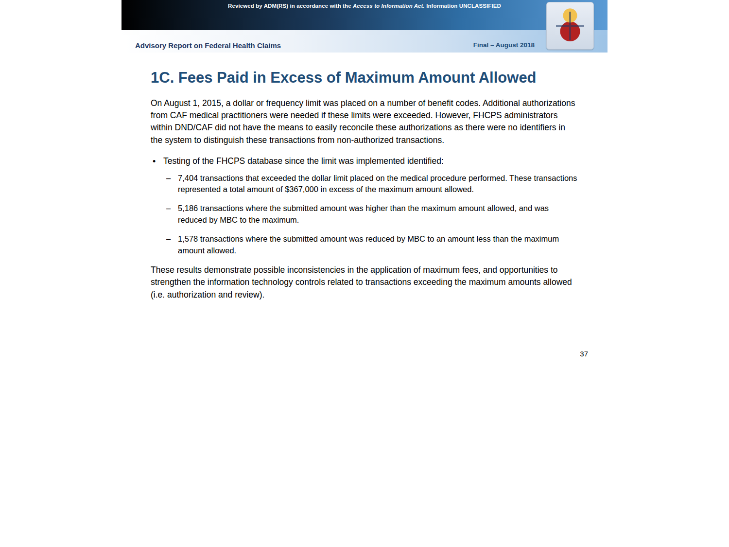Reviewed by ADM(RS) in accordance with the Access to Information Act. Information UNCLASSIFIED
Advisory Report on Federal Health Claims
Final – August 2018
1C. Fees Paid in Excess of Maximum Amount Allowed
On August 1, 2015, a dollar or frequency limit was placed on a number of benefit codes. Additional authorizations from CAF medical practitioners were needed if these limits were exceeded. However, FHCPS administrators within DND/CAF did not have the means to easily reconcile these authorizations as there were no identifiers in the system to distinguish these transactions from non-authorized transactions.
Testing of the FHCPS database since the limit was implemented identified:
7,404 transactions that exceeded the dollar limit placed on the medical procedure performed. These transactions represented a total amount of $367,000 in excess of the maximum amount allowed.
5,186 transactions where the submitted amount was higher than the maximum amount allowed, and was reduced by MBC to the maximum.
1,578 transactions where the submitted amount was reduced by MBC to an amount less than the maximum amount allowed.
These results demonstrate possible inconsistencies in the application of maximum fees, and opportunities to strengthen the information technology controls related to transactions exceeding the maximum amounts allowed (i.e. authorization and review).
37